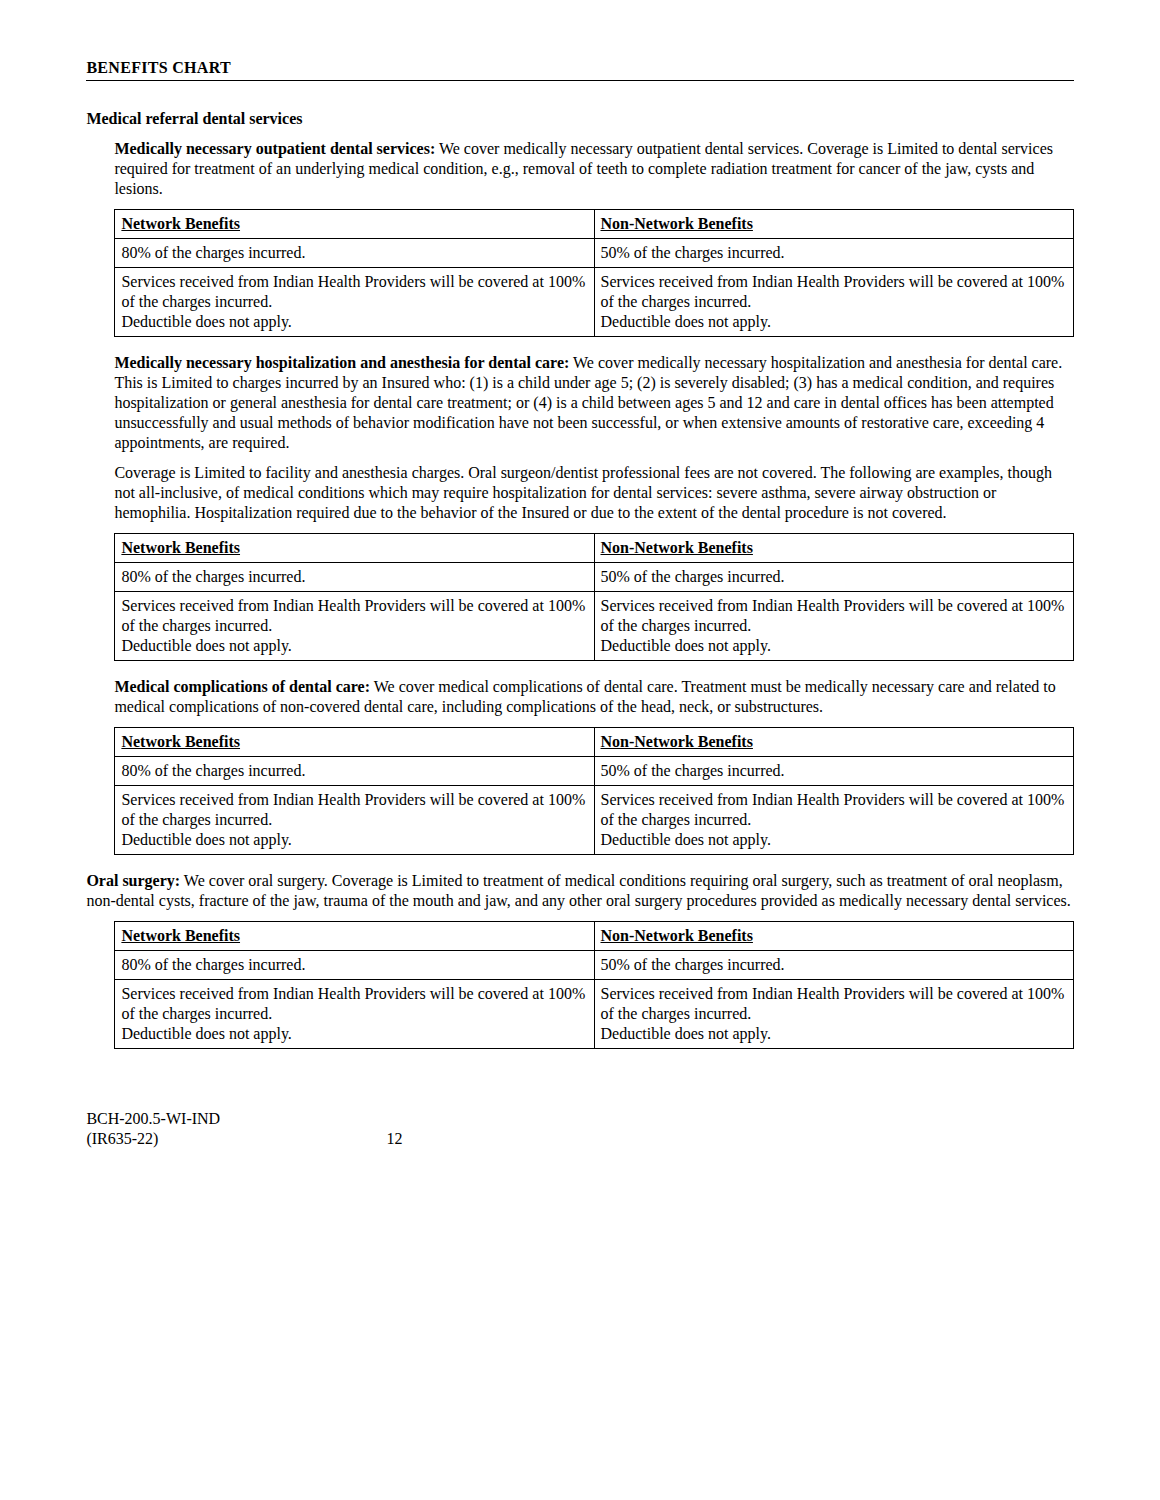BENEFITS CHART
Medical referral dental services
Medically necessary outpatient dental services: We cover medically necessary outpatient dental services. Coverage is Limited to dental services required for treatment of an underlying medical condition, e.g., removal of teeth to complete radiation treatment for cancer of the jaw, cysts and lesions.
| Network Benefits | Non-Network Benefits |
| --- | --- |
| 80% of the charges incurred. | 50% of the charges incurred. |
| Services received from Indian Health Providers will be covered at 100% of the charges incurred. Deductible does not apply. | Services received from Indian Health Providers will be covered at 100% of the charges incurred. Deductible does not apply. |
Medically necessary hospitalization and anesthesia for dental care: We cover medically necessary hospitalization and anesthesia for dental care. This is Limited to charges incurred by an Insured who: (1) is a child under age 5; (2) is severely disabled; (3) has a medical condition, and requires hospitalization or general anesthesia for dental care treatment; or (4) is a child between ages 5 and 12 and care in dental offices has been attempted unsuccessfully and usual methods of behavior modification have not been successful, or when extensive amounts of restorative care, exceeding 4 appointments, are required.
Coverage is Limited to facility and anesthesia charges. Oral surgeon/dentist professional fees are not covered. The following are examples, though not all-inclusive, of medical conditions which may require hospitalization for dental services: severe asthma, severe airway obstruction or hemophilia. Hospitalization required due to the behavior of the Insured or due to the extent of the dental procedure is not covered.
| Network Benefits | Non-Network Benefits |
| --- | --- |
| 80% of the charges incurred. | 50% of the charges incurred. |
| Services received from Indian Health Providers will be covered at 100% of the charges incurred. Deductible does not apply. | Services received from Indian Health Providers will be covered at 100% of the charges incurred. Deductible does not apply. |
Medical complications of dental care: We cover medical complications of dental care. Treatment must be medically necessary care and related to medical complications of non-covered dental care, including complications of the head, neck, or substructures.
| Network Benefits | Non-Network Benefits |
| --- | --- |
| 80% of the charges incurred. | 50% of the charges incurred. |
| Services received from Indian Health Providers will be covered at 100% of the charges incurred. Deductible does not apply. | Services received from Indian Health Providers will be covered at 100% of the charges incurred. Deductible does not apply. |
Oral surgery: We cover oral surgery. Coverage is Limited to treatment of medical conditions requiring oral surgery, such as treatment of oral neoplasm, non-dental cysts, fracture of the jaw, trauma of the mouth and jaw, and any other oral surgery procedures provided as medically necessary dental services.
| Network Benefits | Non-Network Benefits |
| --- | --- |
| 80% of the charges incurred. | 50% of the charges incurred. |
| Services received from Indian Health Providers will be covered at 100% of the charges incurred. Deductible does not apply. | Services received from Indian Health Providers will be covered at 100% of the charges incurred. Deductible does not apply. |
BCH-200.5-WI-IND
(IR635-22)12